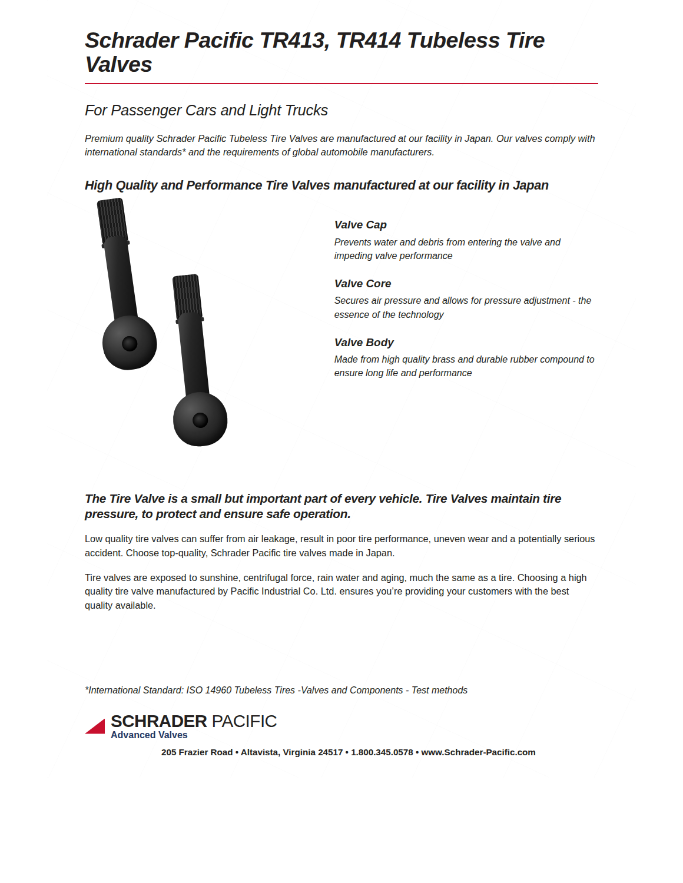Schrader Pacific TR413, TR414 Tubeless Tire Valves
For Passenger Cars and Light Trucks
Premium quality Schrader Pacific Tubeless Tire Valves are manufactured at our facility in Japan. Our valves comply with international standards* and the requirements of global automobile manufacturers.
High Quality and Performance Tire Valves manufactured at our facility in Japan
Valve Cap
Prevents water and debris from entering the valve and impeding valve performance
Valve Core
Secures air pressure and allows for pressure adjustment - the essence of the technology
Valve Body
Made from high quality brass and durable rubber compound to ensure long life and performance
The Tire Valve is a small but important part of every vehicle. Tire Valves maintain tire pressure, to protect and ensure safe operation.
Low quality tire valves can suffer from air leakage, result in poor tire performance, uneven wear and a potentially serious accident. Choose top-quality, Schrader Pacific tire valves made in Japan.
Tire valves are exposed to sunshine, centrifugal force, rain water and aging, much the same as a tire. Choosing a high quality tire valve manufactured by Pacific Industrial Co. Ltd. ensures you’re providing your customers with the best quality available.
*International Standard: ISO 14960 Tubeless Tires -Valves and Components - Test methods
SCHRADER PACIFIC Advanced Valves
205 Frazier Road • Altavista, Virginia 24517 • 1.800.345.0578 • www.Schrader-Pacific.com